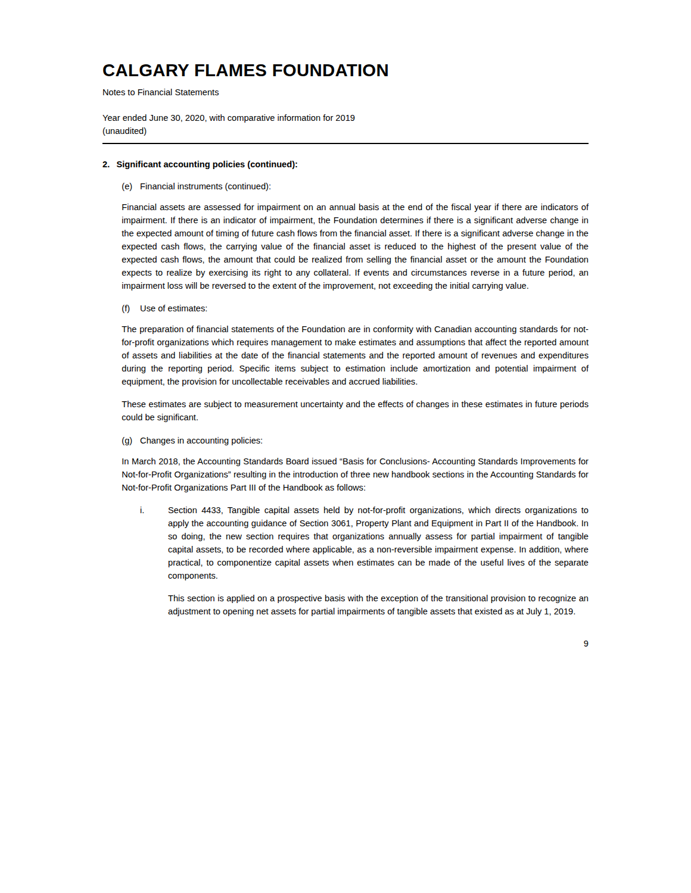CALGARY FLAMES FOUNDATION
Notes to Financial Statements
Year ended June 30, 2020, with comparative information for 2019
(unaudited)
2. Significant accounting policies (continued):
(e) Financial instruments (continued):
Financial assets are assessed for impairment on an annual basis at the end of the fiscal year if there are indicators of impairment. If there is an indicator of impairment, the Foundation determines if there is a significant adverse change in the expected amount of timing of future cash flows from the financial asset. If there is a significant adverse change in the expected cash flows, the carrying value of the financial asset is reduced to the highest of the present value of the expected cash flows, the amount that could be realized from selling the financial asset or the amount the Foundation expects to realize by exercising its right to any collateral. If events and circumstances reverse in a future period, an impairment loss will be reversed to the extent of the improvement, not exceeding the initial carrying value.
(f) Use of estimates:
The preparation of financial statements of the Foundation are in conformity with Canadian accounting standards for not-for-profit organizations which requires management to make estimates and assumptions that affect the reported amount of assets and liabilities at the date of the financial statements and the reported amount of revenues and expenditures during the reporting period. Specific items subject to estimation include amortization and potential impairment of equipment, the provision for uncollectable receivables and accrued liabilities.
These estimates are subject to measurement uncertainty and the effects of changes in these estimates in future periods could be significant.
(g) Changes in accounting policies:
In March 2018, the Accounting Standards Board issued “Basis for Conclusions- Accounting Standards Improvements for Not-for-Profit Organizations” resulting in the introduction of three new handbook sections in the Accounting Standards for Not-for-Profit Organizations Part III of the Handbook as follows:
i.
Section 4433, Tangible capital assets held by not-for-profit organizations, which directs organizations to apply the accounting guidance of Section 3061, Property Plant and Equipment in Part II of the Handbook. In so doing, the new section requires that organizations annually assess for partial impairment of tangible capital assets, to be recorded where applicable, as a non-reversible impairment expense. In addition, where practical, to componentize capital assets when estimates can be made of the useful lives of the separate components.
This section is applied on a prospective basis with the exception of the transitional provision to recognize an adjustment to opening net assets for partial impairments of tangible assets that existed as at July 1, 2019.
9